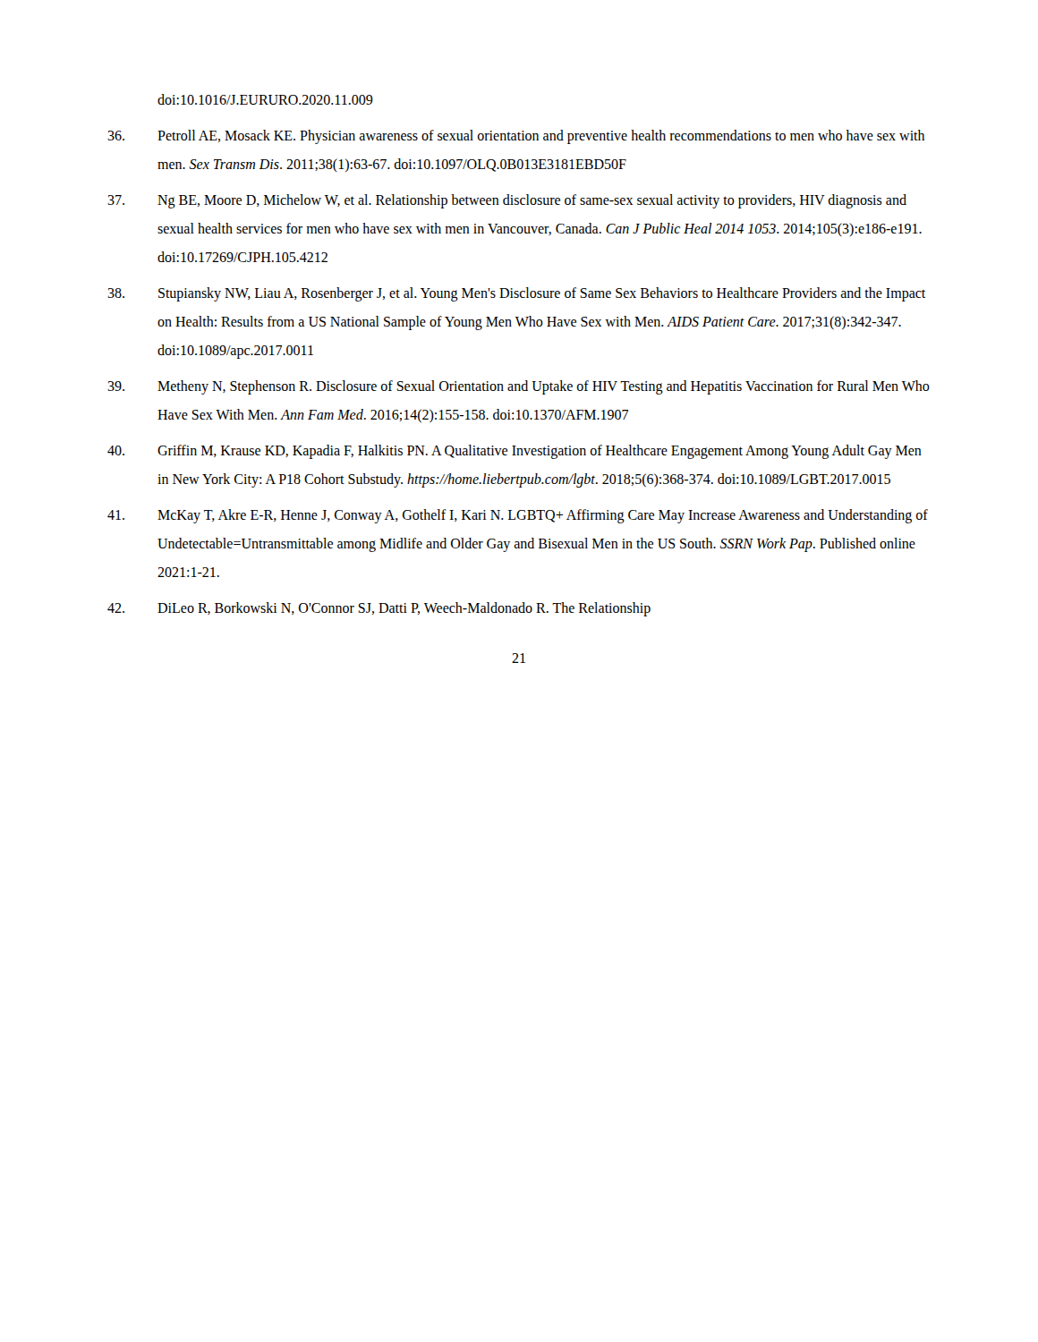doi:10.1016/J.EURURO.2020.11.009
36. Petroll AE, Mosack KE. Physician awareness of sexual orientation and preventive health recommendations to men who have sex with men. Sex Transm Dis. 2011;38(1):63-67. doi:10.1097/OLQ.0B013E3181EBD50F
37. Ng BE, Moore D, Michelow W, et al. Relationship between disclosure of same-sex sexual activity to providers, HIV diagnosis and sexual health services for men who have sex with men in Vancouver, Canada. Can J Public Heal 2014 1053. 2014;105(3):e186-e191. doi:10.17269/CJPH.105.4212
38. Stupiansky NW, Liau A, Rosenberger J, et al. Young Men's Disclosure of Same Sex Behaviors to Healthcare Providers and the Impact on Health: Results from a US National Sample of Young Men Who Have Sex with Men. AIDS Patient Care. 2017;31(8):342-347. doi:10.1089/apc.2017.0011
39. Metheny N, Stephenson R. Disclosure of Sexual Orientation and Uptake of HIV Testing and Hepatitis Vaccination for Rural Men Who Have Sex With Men. Ann Fam Med. 2016;14(2):155-158. doi:10.1370/AFM.1907
40. Griffin M, Krause KD, Kapadia F, Halkitis PN. A Qualitative Investigation of Healthcare Engagement Among Young Adult Gay Men in New York City: A P18 Cohort Substudy. https://home.liebertpub.com/lgbt. 2018;5(6):368-374. doi:10.1089/LGBT.2017.0015
41. McKay T, Akre E-R, Henne J, Conway A, Gothelf I, Kari N. LGBTQ+ Affirming Care May Increase Awareness and Understanding of Undetectable=Untransmittable among Midlife and Older Gay and Bisexual Men in the US South. SSRN Work Pap. Published online 2021:1-21.
42. DiLeo R, Borkowski N, O'Connor SJ, Datti P, Weech-Maldonado R. The Relationship
21